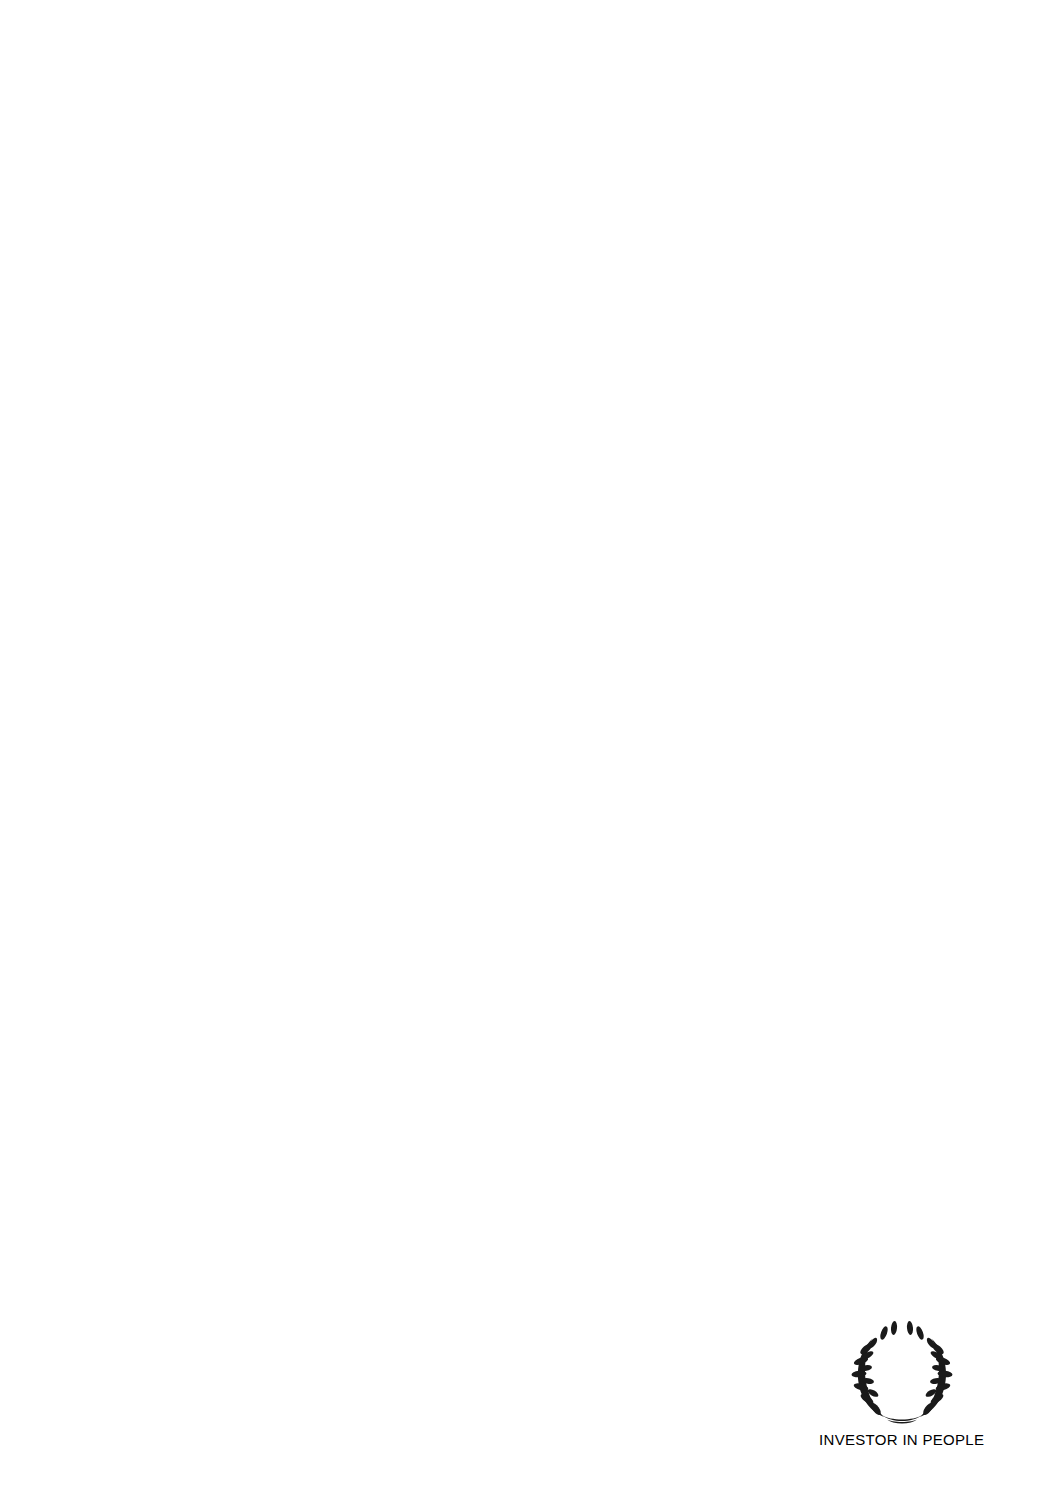INVESTOR IN PEOPLE